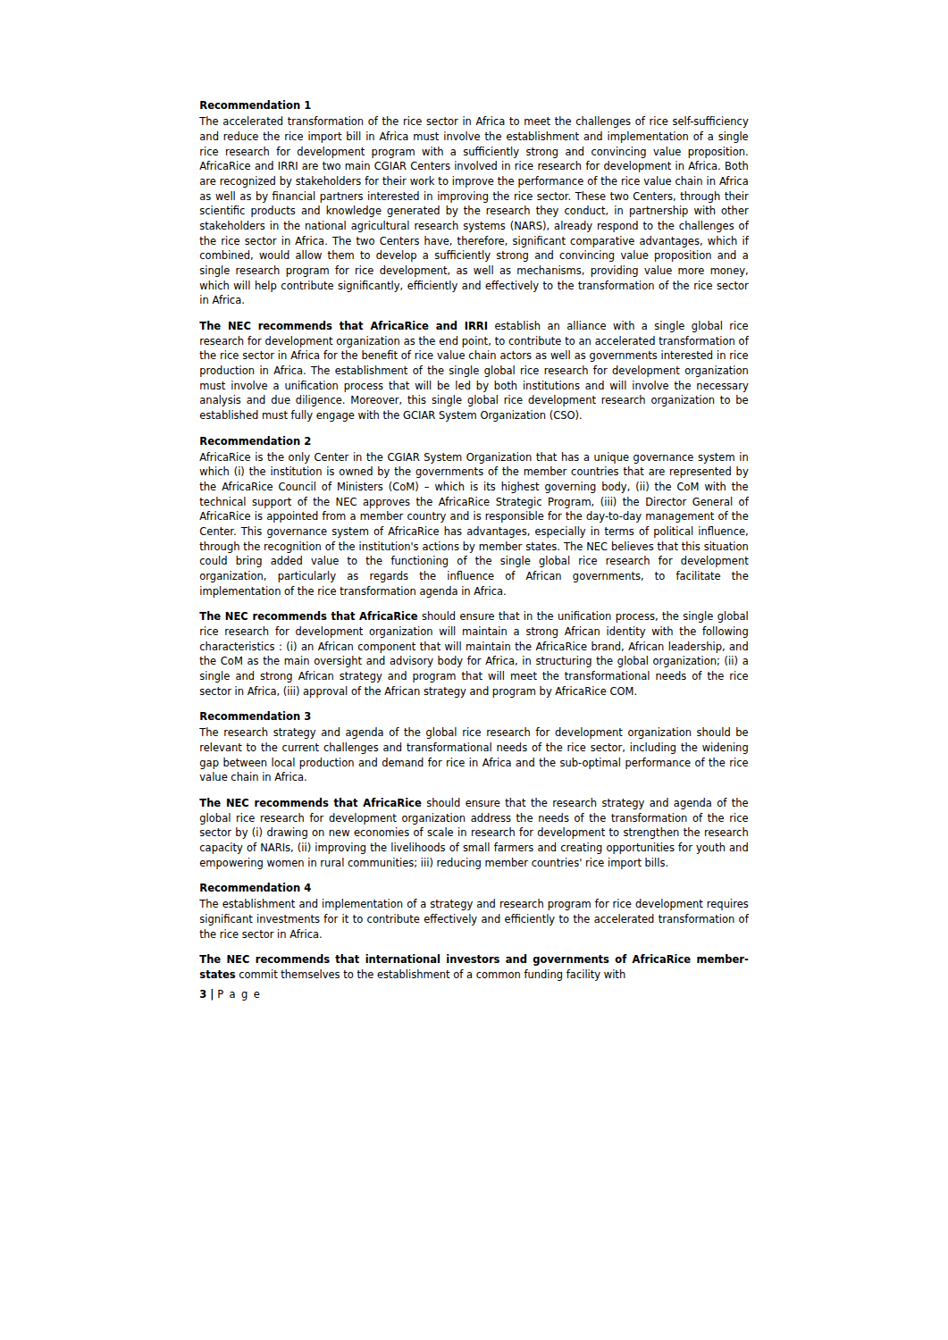Recommendation 1
The accelerated transformation of the rice sector in Africa to meet the challenges of rice self-sufficiency and reduce the rice import bill in Africa must involve the establishment and implementation of a single rice research for development program with a sufficiently strong and convincing value proposition. AfricaRice and IRRI are two main CGIAR Centers involved in rice research for development in Africa. Both are recognized by stakeholders for their work to improve the performance of the rice value chain in Africa as well as by financial partners interested in improving the rice sector. These two Centers, through their scientific products and knowledge generated by the research they conduct, in partnership with other stakeholders in the national agricultural research systems (NARS), already respond to the challenges of the rice sector in Africa. The two Centers have, therefore, significant comparative advantages, which if combined, would allow them to develop a sufficiently strong and convincing value proposition and a single research program for rice development, as well as mechanisms, providing value more money, which will help contribute significantly, efficiently and effectively to the transformation of the rice sector in Africa.
The NEC recommends that AfricaRice and IRRI establish an alliance with a single global rice research for development organization as the end point, to contribute to an accelerated transformation of the rice sector in Africa for the benefit of rice value chain actors as well as governments interested in rice production in Africa. The establishment of the single global rice research for development organization must involve a unification process that will be led by both institutions and will involve the necessary analysis and due diligence. Moreover, this single global rice development research organization to be established must fully engage with the GCIAR System Organization (CSO).
Recommendation 2
AfricaRice is the only Center in the CGIAR System Organization that has a unique governance system in which (i) the institution is owned by the governments of the member countries that are represented by the AfricaRice Council of Ministers (CoM) – which is its highest governing body, (ii) the CoM with the technical support of the NEC approves the AfricaRice Strategic Program, (iii) the Director General of AfricaRice is appointed from a member country and is responsible for the day-to-day management of the Center. This governance system of AfricaRice has advantages, especially in terms of political influence, through the recognition of the institution's actions by member states. The NEC believes that this situation could bring added value to the functioning of the single global rice research for development organization, particularly as regards the influence of African governments, to facilitate the implementation of the rice transformation agenda in Africa.
The NEC recommends that AfricaRice should ensure that in the unification process, the single global rice research for development organization will maintain a strong African identity with the following characteristics : (i) an African component that will maintain the AfricaRice brand, African leadership, and the CoM as the main oversight and advisory body for Africa, in structuring the global organization; (ii) a single and strong African strategy and program that will meet the transformational needs of the rice sector in Africa, (iii) approval of the African strategy and program by AfricaRice COM.
Recommendation 3
The research strategy and agenda of the global rice research for development organization should be relevant to the current challenges and transformational needs of the rice sector, including the widening gap between local production and demand for rice in Africa and the sub-optimal performance of the rice value chain in Africa.
The NEC recommends that AfricaRice should ensure that the research strategy and agenda of the global rice research for development organization address the needs of the transformation of the rice sector by (i) drawing on new economies of scale in research for development to strengthen the research capacity of NARIs, (ii) improving the livelihoods of small farmers and creating opportunities for youth and empowering women in rural communities; iii) reducing member countries' rice import bills.
Recommendation 4
The establishment and implementation of a strategy and research program for rice development requires significant investments for it to contribute effectively and efficiently to the accelerated transformation of the rice sector in Africa.
The NEC recommends that international investors and governments of AfricaRice member-states commit themselves to the establishment of a common funding facility with
3 | P a g e